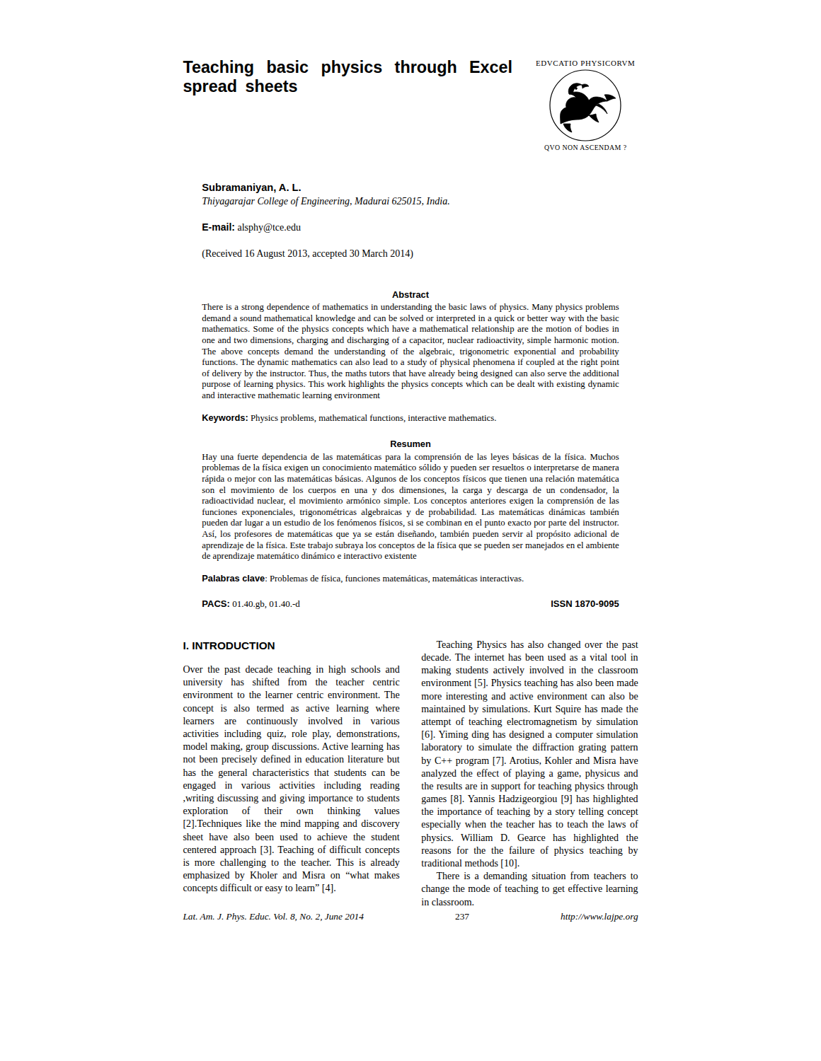Teaching basic physics through Excel spread sheets
EDVCATIO PHYSICORVM
QVO NON ASCENDAM ?
Subramaniyan, A. L.
Thiyagarajar College of Engineering, Madurai 625015, India.
E-mail: alsphy@tce.edu
(Received 16 August 2013, accepted 30 March 2014)
Abstract
There is a strong dependence of mathematics in understanding the basic laws of physics. Many physics problems demand a sound mathematical knowledge and can be solved or interpreted in a quick or better way with the basic mathematics. Some of the physics concepts which have a mathematical relationship are the motion of bodies in one and two dimensions, charging and discharging of a capacitor, nuclear radioactivity, simple harmonic motion. The above concepts demand the understanding of the algebraic, trigonometric exponential and probability functions. The dynamic mathematics can also lead to a study of physical phenomena if coupled at the right point of delivery by the instructor. Thus, the maths tutors that have already being designed can also serve the additional purpose of learning physics. This work highlights the physics concepts which can be dealt with existing dynamic and interactive mathematic learning environment
Keywords: Physics problems, mathematical functions, interactive mathematics.
Resumen
Hay una fuerte dependencia de las matemáticas para la comprensión de las leyes básicas de la física. Muchos problemas de la física exigen un conocimiento matemático sólido y pueden ser resueltos o interpretarse de manera rápida o mejor con las matemáticas básicas. Algunos de los conceptos físicos que tienen una relación matemática son el movimiento de los cuerpos en una y dos dimensiones, la carga y descarga de un condensador, la radioactividad nuclear, el movimiento armónico simple. Los conceptos anteriores exigen la comprensión de las funciones exponenciales, trigonométricas algebraicas y de probabilidad. Las matemáticas dinámicas también pueden dar lugar a un estudio de los fenómenos físicos, si se combinan en el punto exacto por parte del instructor. Así, los profesores de matemáticas que ya se están diseñando, también pueden servir al propósito adicional de aprendizaje de la física. Este trabajo subraya los conceptos de la física que se pueden ser manejados en el ambiente de aprendizaje matemático dinámico e interactivo existente
Palabras clave: Problemas de física, funciones matemáticas, matemáticas interactivas.
PACS: 01.40.gb, 01.40.-d
ISSN 1870-9095
I. INTRODUCTION
Over the past decade teaching in high schools and university has shifted from the teacher centric environment to the learner centric environment. The concept is also termed as active learning where learners are continuously involved in various activities including quiz, role play, demonstrations, model making, group discussions. Active learning has not been precisely defined in education literature but has the general characteristics that students can be engaged in various activities including reading ,writing discussing and giving importance to students exploration of their own thinking values [2].Techniques like the mind mapping and discovery sheet have also been used to achieve the student centered approach [3]. Teaching of difficult concepts is more challenging to the teacher. This is already emphasized by Kholer and Misra on “what makes concepts difficult or easy to learn” [4].
Teaching Physics has also changed over the past decade. The internet has been used as a vital tool in making students actively involved in the classroom environment [5]. Physics teaching has also been made more interesting and active environment can also be maintained by simulations. Kurt Squire has made the attempt of teaching electromagnetism by simulation [6]. Yiming ding has designed a computer simulation laboratory to simulate the diffraction grating pattern by C++ program [7]. Arotius, Kohler and Misra have analyzed the effect of playing a game, physicus and the results are in support for teaching physics through games [8]. Yannis Hadzigeorgiou [9] has highlighted the importance of teaching by a story telling concept especially when the teacher has to teach the laws of physics. William D. Gearce has highlighted the reasons for the the failure of physics teaching by traditional methods [10].
There is a demanding situation from teachers to change the mode of teaching to get effective learning in classroom.
Lat. Am. J. Phys. Educ. Vol. 8, No. 2, June 2014
237
http://www.lajpe.org